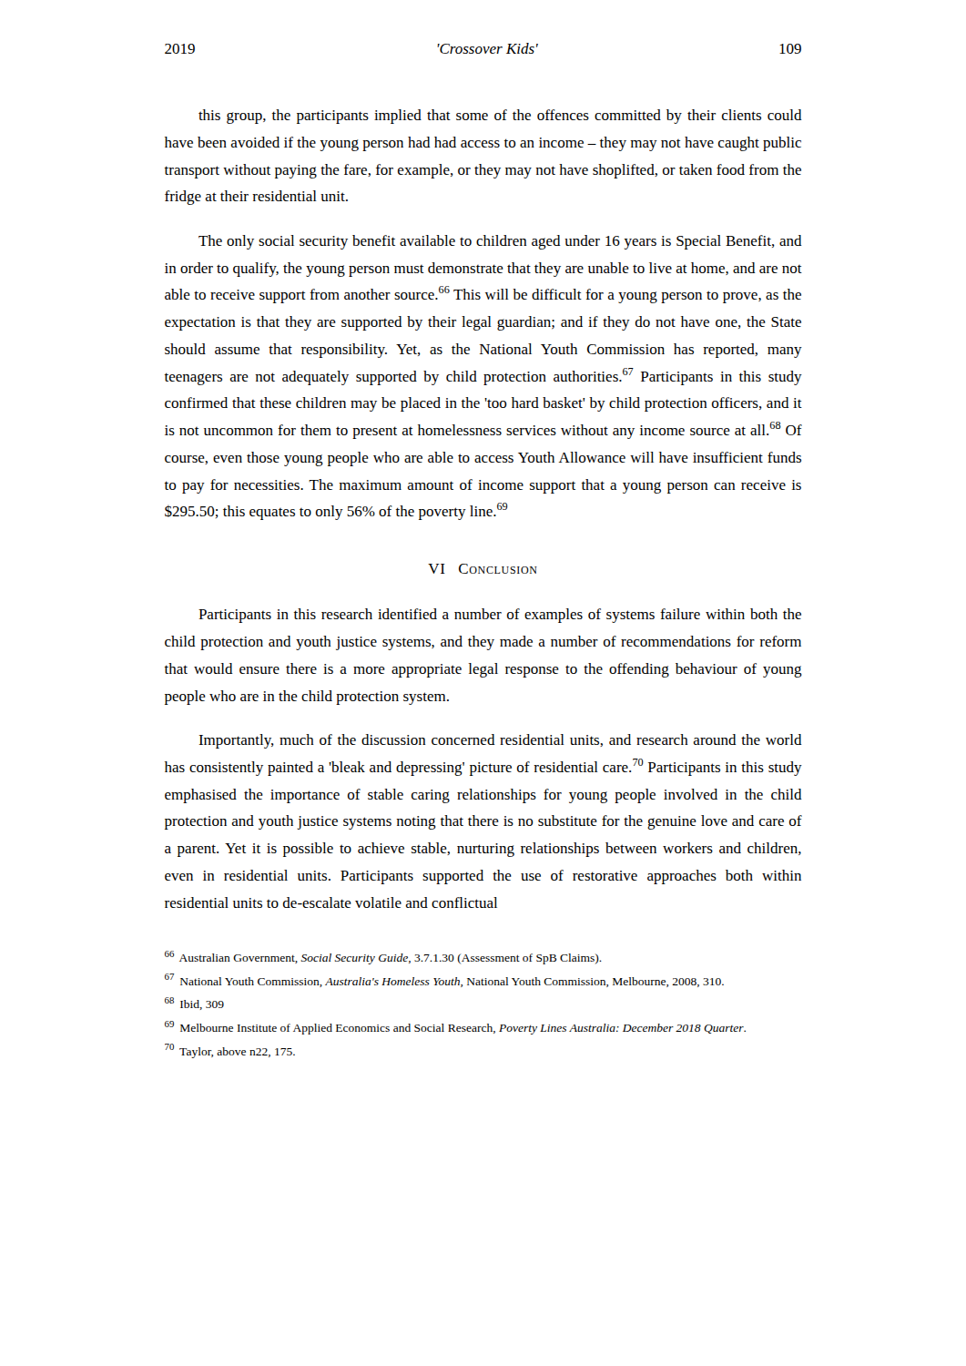2019 'Crossover Kids' 109
this group, the participants implied that some of the offences committed by their clients could have been avoided if the young person had had access to an income – they may not have caught public transport without paying the fare, for example, or they may not have shoplifted, or taken food from the fridge at their residential unit.
The only social security benefit available to children aged under 16 years is Special Benefit, and in order to qualify, the young person must demonstrate that they are unable to live at home, and are not able to receive support from another source.66 This will be difficult for a young person to prove, as the expectation is that they are supported by their legal guardian; and if they do not have one, the State should assume that responsibility. Yet, as the National Youth Commission has reported, many teenagers are not adequately supported by child protection authorities.67 Participants in this study confirmed that these children may be placed in the 'too hard basket' by child protection officers, and it is not uncommon for them to present at homelessness services without any income source at all.68 Of course, even those young people who are able to access Youth Allowance will have insufficient funds to pay for necessities. The maximum amount of income support that a young person can receive is $295.50; this equates to only 56% of the poverty line.69
VIConclusion
Participants in this research identified a number of examples of systems failure within both the child protection and youth justice systems, and they made a number of recommendations for reform that would ensure there is a more appropriate legal response to the offending behaviour of young people who are in the child protection system.
Importantly, much of the discussion concerned residential units, and research around the world has consistently painted a 'bleak and depressing' picture of residential care.70 Participants in this study emphasised the importance of stable caring relationships for young people involved in the child protection and youth justice systems noting that there is no substitute for the genuine love and care of a parent. Yet it is possible to achieve stable, nurturing relationships between workers and children, even in residential units. Participants supported the use of restorative approaches both within residential units to de-escalate volatile and conflictual
66 Australian Government, Social Security Guide, 3.7.1.30 (Assessment of SpB Claims).
67 National Youth Commission, Australia's Homeless Youth, National Youth Commission, Melbourne, 2008, 310.
68 Ibid, 309
69 Melbourne Institute of Applied Economics and Social Research, Poverty Lines Australia: December 2018 Quarter.
70 Taylor, above n22, 175.